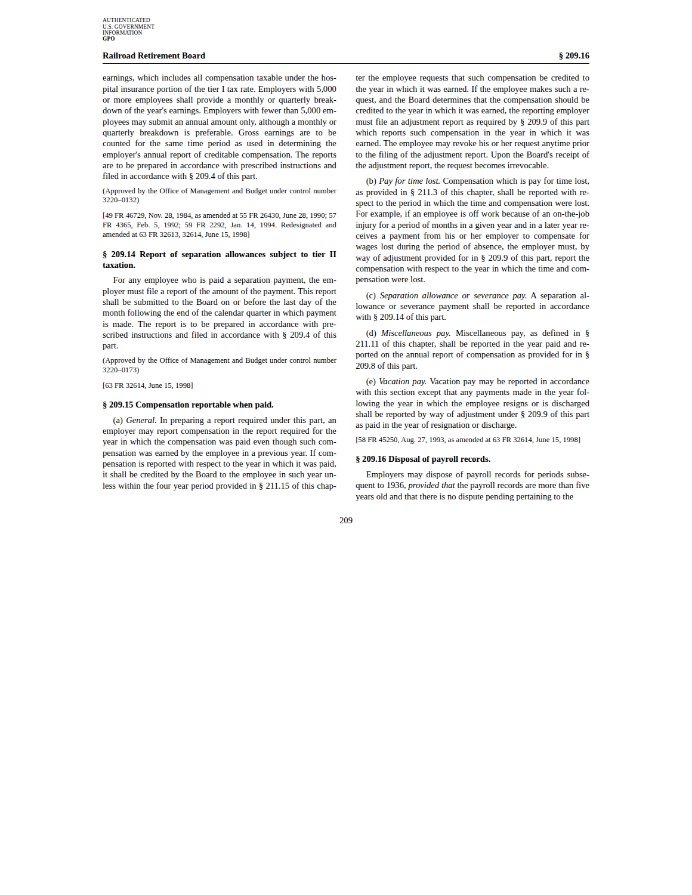AUTHENTICATED
U.S. GOVERNMENT
INFORMATION
GPO
Railroad Retirement Board § 209.16
earnings, which includes all compensation taxable under the hospital insurance portion of the tier I tax rate. Employers with 5,000 or more employees shall provide a monthly or quarterly breakdown of the year's earnings. Employers with fewer than 5,000 employees may submit an annual amount only, although a monthly or quarterly breakdown is preferable. Gross earnings are to be counted for the same time period as used in determining the employer's annual report of creditable compensation. The reports are to be prepared in accordance with prescribed instructions and filed in accordance with § 209.4 of this part.
(Approved by the Office of Management and Budget under control number 3220–0132)
[49 FR 46729, Nov. 28, 1984, as amended at 55 FR 26430, June 28, 1990; 57 FR 4365, Feb. 5, 1992; 59 FR 2292, Jan. 14, 1994. Redesignated and amended at 63 FR 32613, 32614, June 15, 1998]
§ 209.14 Report of separation allowances subject to tier II taxation.
For any employee who is paid a separation payment, the employer must file a report of the amount of the payment. This report shall be submitted to the Board on or before the last day of the month following the end of the calendar quarter in which payment is made. The report is to be prepared in accordance with prescribed instructions and filed in accordance with § 209.4 of this part.
(Approved by the Office of Management and Budget under control number 3220–0173)
[63 FR 32614, June 15, 1998]
§ 209.15 Compensation reportable when paid.
(a) General. In preparing a report required under this part, an employer may report compensation in the report required for the year in which the compensation was paid even though such compensation was earned by the employee in a previous year. If compensation is reported with respect to the year in which it was paid, it shall be credited by the Board to the employee in such year unless within the four year period provided in § 211.15 of this chapter the employee requests that such compensation be credited to the year in which it was earned. If the employee makes such a request, and the Board determines that the compensation should be credited to the year in which it was earned, the reporting employer must file an adjustment report as required by § 209.9 of this part which reports such compensation in the year in which it was earned. The employee may revoke his or her request anytime prior to the filing of the adjustment report. Upon the Board's receipt of the adjustment report, the request becomes irrevocable.
(b) Pay for time lost. Compensation which is pay for time lost, as provided in § 211.3 of this chapter, shall be reported with respect to the period in which the time and compensation were lost. For example, if an employee is off work because of an on-the-job injury for a period of months in a given year and in a later year receives a payment from his or her employer to compensate for wages lost during the period of absence, the employer must, by way of adjustment provided for in § 209.9 of this part, report the compensation with respect to the year in which the time and compensation were lost.
(c) Separation allowance or severance pay. A separation allowance or severance payment shall be reported in accordance with § 209.14 of this part.
(d) Miscellaneous pay. Miscellaneous pay, as defined in § 211.11 of this chapter, shall be reported in the year paid and reported on the annual report of compensation as provided for in § 209.8 of this part.
(e) Vacation pay. Vacation pay may be reported in accordance with this section except that any payments made in the year following the year in which the employee resigns or is discharged shall be reported by way of adjustment under § 209.9 of this part as paid in the year of resignation or discharge.
[58 FR 45250, Aug. 27, 1993, as amended at 63 FR 32614, June 15, 1998]
§ 209.16 Disposal of payroll records.
Employers may dispose of payroll records for periods subsequent to 1936, provided that the payroll records are more than five years old and that there is no dispute pending pertaining to the
209